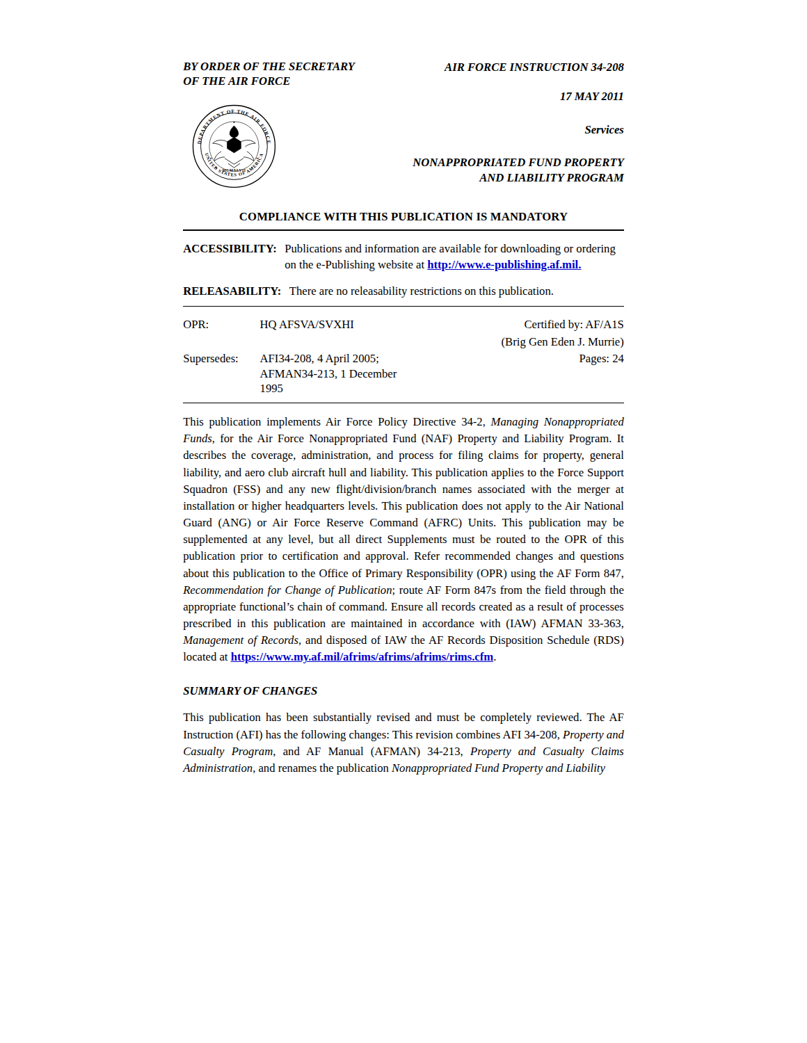BY ORDER OF THE SECRETARY
OF THE AIR FORCE
DEPARTMENT OF THE AIR FORCE UNITED STATES OF AMERICA MCMXLVII
AIR FORCE INSTRUCTION 34-208
17 MAY 2011
Services
NONAPPROPRIATED FUND PROPERTY
AND LIABILITY PROGRAM
COMPLIANCE WITH THIS PUBLICATION IS MANDATORY
ACCESSIBILITY:
Publications and information are available for downloading or ordering on the e-Publishing website at http://www.e-publishing.af.mil.
RELEASABILITY:
There are no releasability restrictions on this publication.
| OPR: | HQ AFSVA/SVXHI | Certified by: AF/A1S |
| | | (Brig Gen Eden J. Murrie) |
| Supersedes: | AFI34-208, 4 April 2005; AFMAN34-213, 1 December 1995 | Pages: 24 |
This publication implements Air Force Policy Directive 34-2, Managing Nonappropriated Funds, for the Air Force Nonappropriated Fund (NAF) Property and Liability Program. It describes the coverage, administration, and process for filing claims for property, general liability, and aero club aircraft hull and liability. This publication applies to the Force Support Squadron (FSS) and any new flight/division/branch names associated with the merger at installation or higher headquarters levels. This publication does not apply to the Air National Guard (ANG) or Air Force Reserve Command (AFRC) Units. This publication may be supplemented at any level, but all direct Supplements must be routed to the OPR of this publication prior to certification and approval. Refer recommended changes and questions about this publication to the Office of Primary Responsibility (OPR) using the AF Form 847, Recommendation for Change of Publication; route AF Form 847s from the field through the appropriate functional’s chain of command. Ensure all records created as a result of processes prescribed in this publication are maintained in accordance with (IAW) AFMAN 33-363, Management of Records, and disposed of IAW the AF Records Disposition Schedule (RDS) located at https://www.my.af.mil/afrims/afrims/afrims/rims.cfm.
SUMMARY OF CHANGES
This publication has been substantially revised and must be completely reviewed. The AF Instruction (AFI) has the following changes: This revision combines AFI 34-208, Property and Casualty Program, and AF Manual (AFMAN) 34-213, Property and Casualty Claims Administration, and renames the publication Nonappropriated Fund Property and Liability